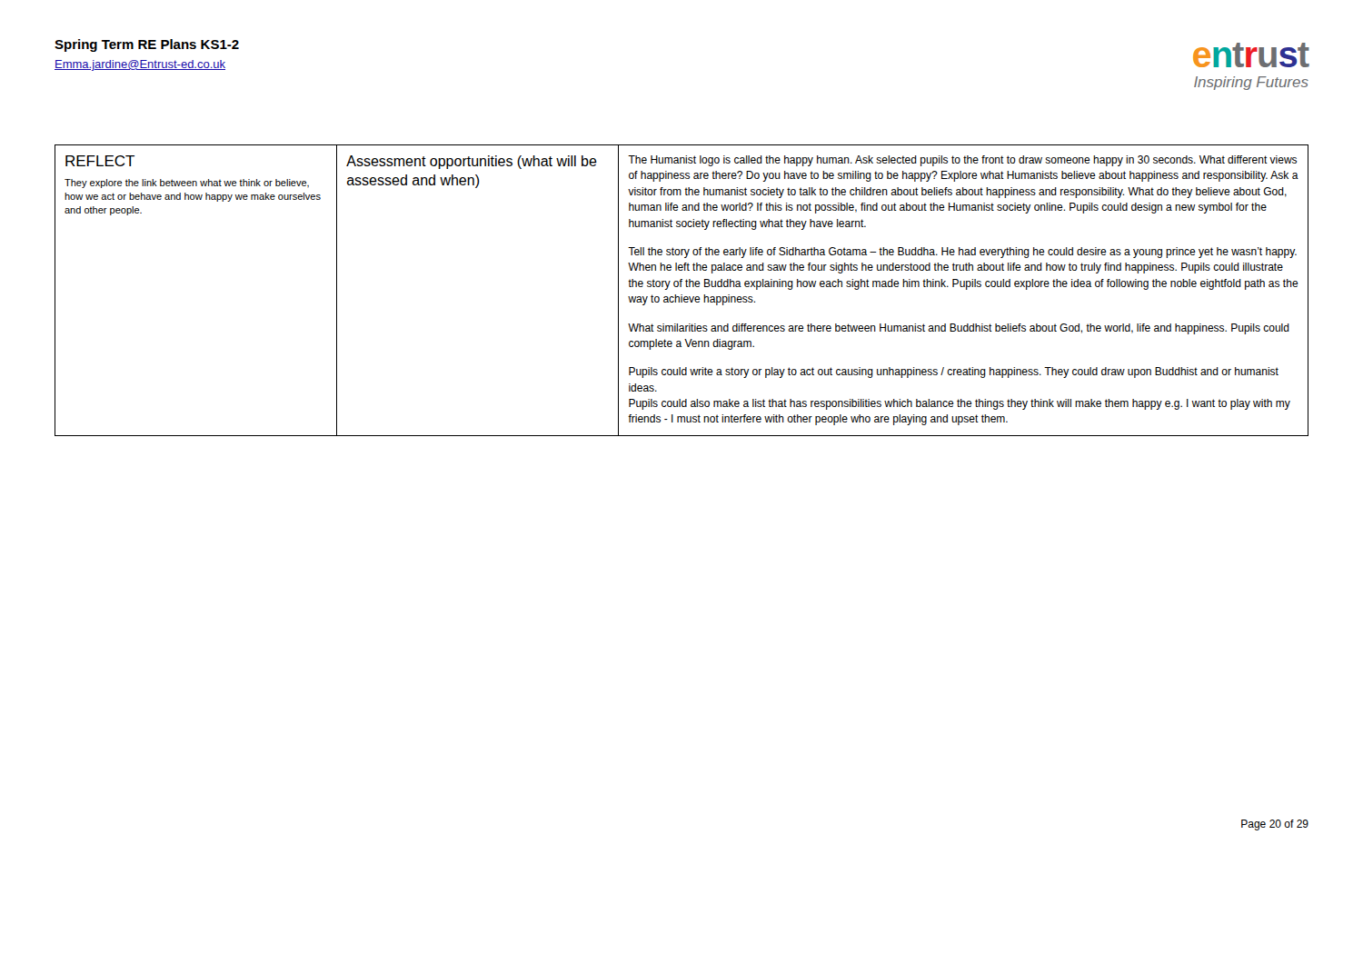Spring Term RE Plans KS1-2
Emma.jardine@Entrust-ed.co.uk
entrust
Inspiring Futures
| REFLECT They explore the link between what we think or believe, how we act or behave and how happy we make ourselves and other people. | Assessment opportunities (what will be assessed and when) | The Humanist logo is called the happy human. Ask selected pupils to the front to draw someone happy in 30 seconds. What different views of happiness are there? Do you have to be smiling to be happy? Explore what Humanists believe about happiness and responsibility. Ask a visitor from the humanist society to talk to the children about beliefs about happiness and responsibility. What do they believe about God, human life and the world? If this is not possible, find out about the Humanist society online. Pupils could design a new symbol for the humanist society reflecting what they have learnt. Tell the story of the early life of Sidhartha Gotama – the Buddha. He had everything he could desire as a young prince yet he wasn’t happy. When he left the palace and saw the four sights he understood the truth about life and how to truly find happiness. Pupils could illustrate the story of the Buddha explaining how each sight made him think. Pupils could explore the idea of following the noble eightfold path as the way to achieve happiness. What similarities and differences are there between Humanist and Buddhist beliefs about God, the world, life and happiness. Pupils could complete a Venn diagram. Pupils could write a story or play to act out causing unhappiness / creating happiness. They could draw upon Buddhist and or humanist ideas. Pupils could also make a list that has responsibilities which balance the things they think will make them happy e.g. I want to play with my friends - I must not interfere with other people who are playing and upset them. |
Page 20 of 29